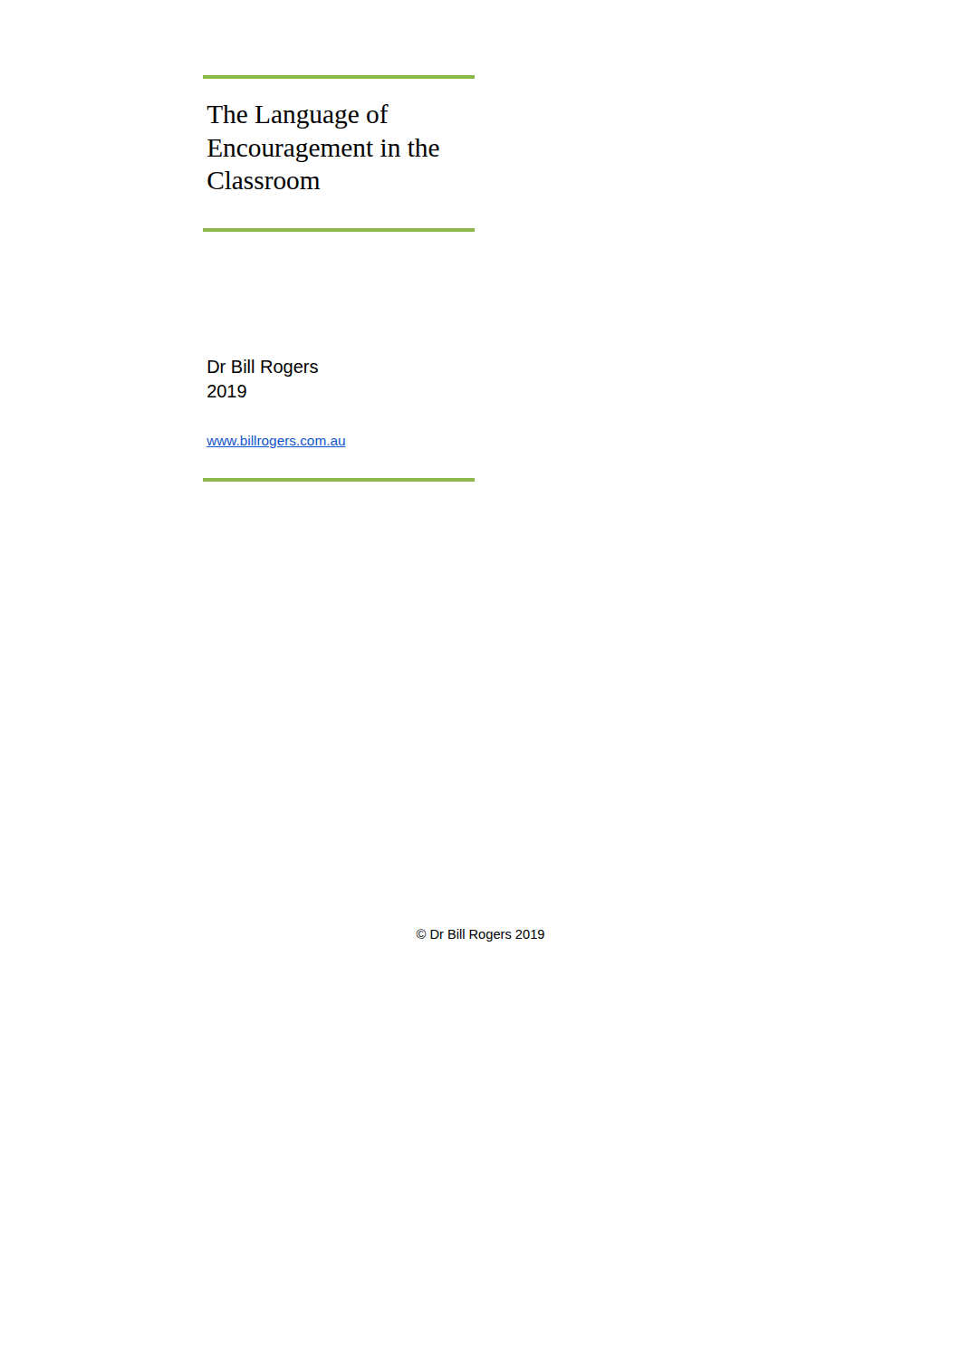The Language of Encouragement in the Classroom
Dr Bill Rogers 2019
www.billrogers.com.au
© Dr Bill Rogers 2019